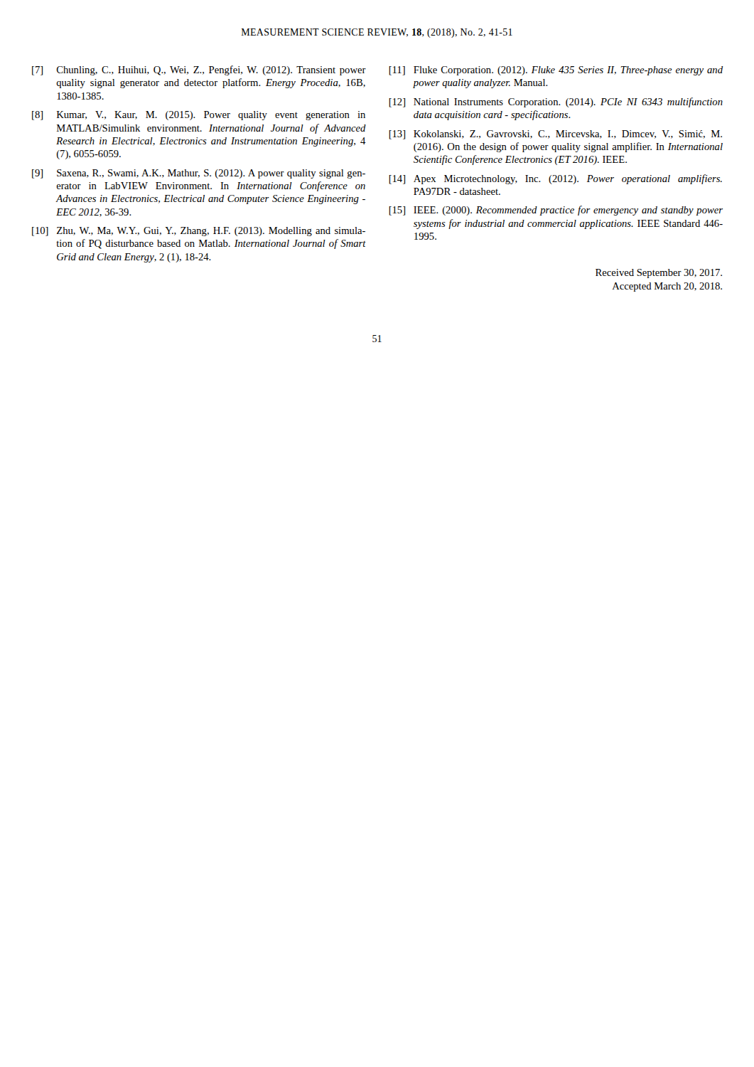MEASUREMENT SCIENCE REVIEW, 18, (2018), No. 2, 41-51
[7] Chunling, C., Huihui, Q., Wei, Z., Pengfei, W. (2012). Transient power quality signal generator and detector platform. Energy Procedia, 16B, 1380-1385.
[8] Kumar, V., Kaur, M. (2015). Power quality event generation in MATLAB/Simulink environment. International Journal of Advanced Research in Electrical, Electronics and Instrumentation Engineering, 4 (7), 6055-6059.
[9] Saxena, R., Swami, A.K., Mathur, S. (2012). A power quality signal generator in LabVIEW Environment. In International Conference on Advances in Electronics, Electrical and Computer Science Engineering - EEC 2012, 36-39.
[10] Zhu, W., Ma, W.Y., Gui, Y., Zhang, H.F. (2013). Modelling and simulation of PQ disturbance based on Matlab. International Journal of Smart Grid and Clean Energy, 2 (1), 18-24.
[11] Fluke Corporation. (2012). Fluke 435 Series II, Three-phase energy and power quality analyzer. Manual.
[12] National Instruments Corporation. (2014). PCIe NI 6343 multifunction data acquisition card - specifications.
[13] Kokolanski, Z., Gavrovski, C., Mircevska, I., Dimcev, V., Simić, M. (2016). On the design of power quality signal amplifier. In International Scientific Conference Electronics (ET 2016). IEEE.
[14] Apex Microtechnology, Inc. (2012). Power operational amplifiers. PA97DR - datasheet.
[15] IEEE. (2000). Recommended practice for emergency and standby power systems for industrial and commercial applications. IEEE Standard 446-1995.
Received September 30, 2017.
Accepted March 20, 2018.
51